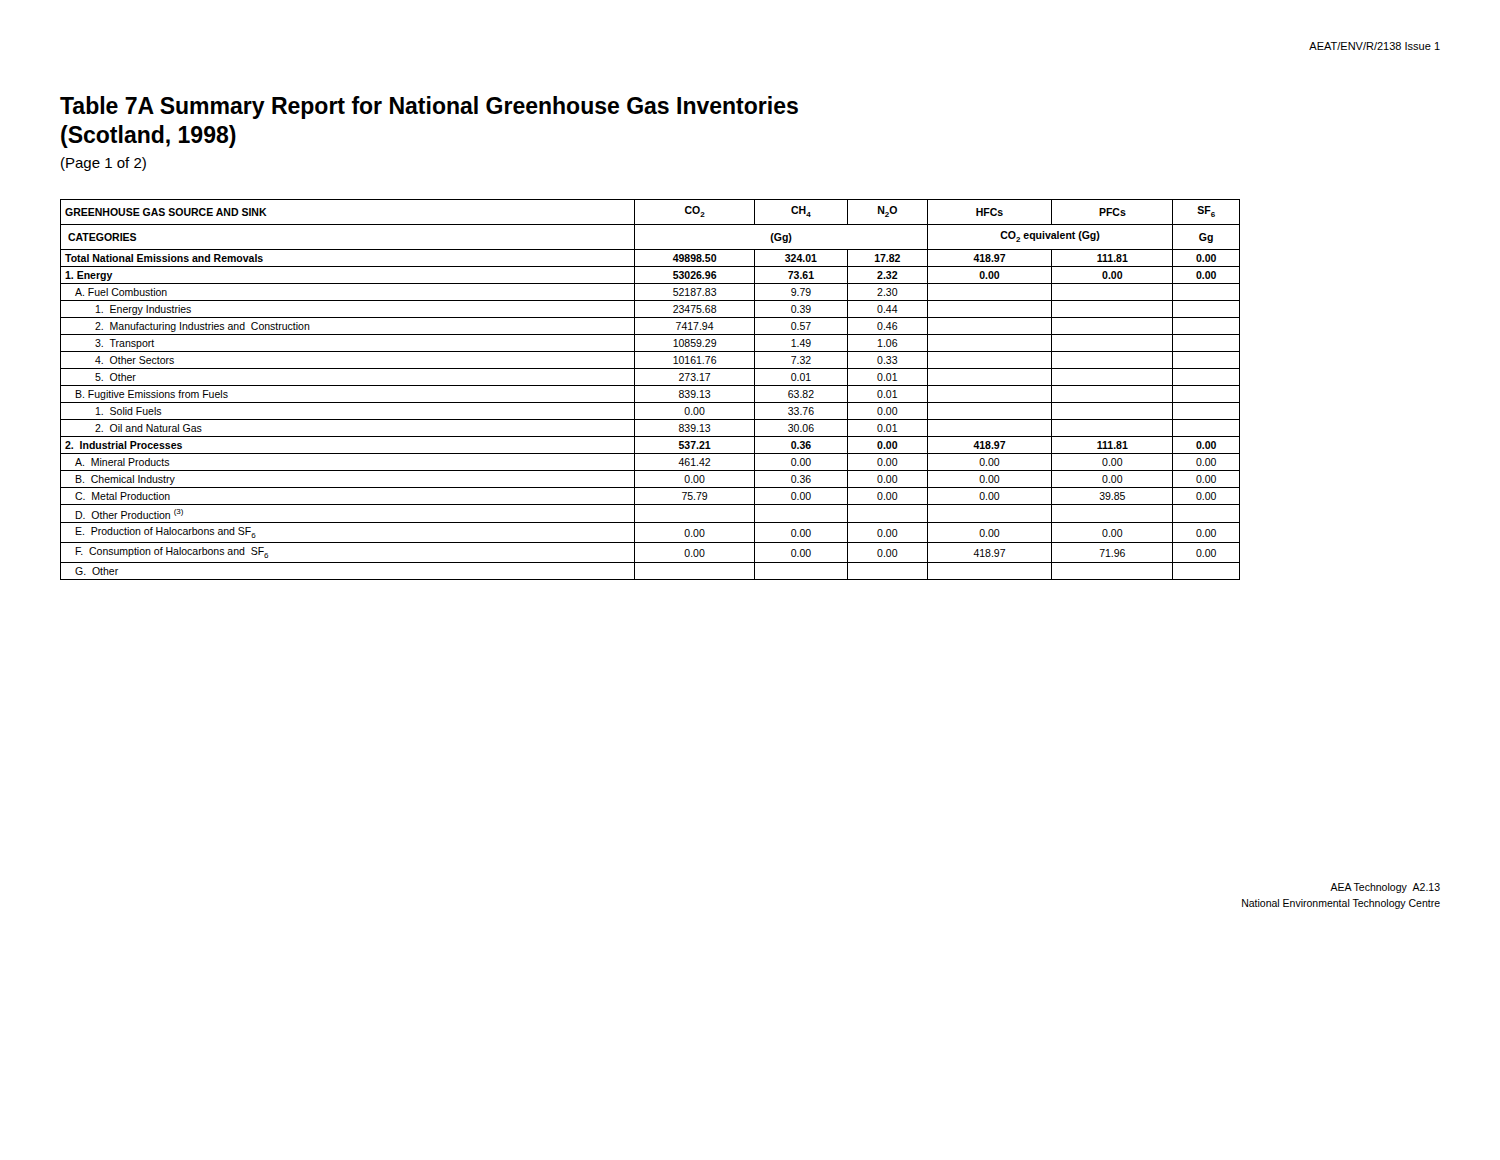AEAT/ENV/R/2138 Issue 1
Table 7A Summary Report for National Greenhouse Gas Inventories
(Scotland, 1998)
(Page 1 of 2)
| GREENHOUSE GAS SOURCE AND SINK | CO 2 | CH 4 | N 2 O | HFCs | PFCs | SF 6 |
| --- | --- | --- | --- | --- | --- | --- |
| CATEGORIES | (Gg) | CO 2 equivalent (Gg) | Gg |
| Total National Emissions and Removals | 49898.50 | 324.01 | 17.82 | 418.97 | 111.81 | 0.00 |
| 1. Energy | 53026.96 | 73.61 | 2.32 | 0.00 | 0.00 | 0.00 |
| A. Fuel Combustion | 52187.83 | 9.79 | 2.30 | | | |
| 1. Energy Industries | 23475.68 | 0.39 | 0.44 | | | |
| 2. Manufacturing Industries and Construction | 7417.94 | 0.57 | 0.46 | | | |
| 3. Transport | 10859.29 | 1.49 | 1.06 | | | |
| 4. Other Sectors | 10161.76 | 7.32 | 0.33 | | | |
| 5. Other | 273.17 | 0.01 | 0.01 | | | |
| B. Fugitive Emissions from Fuels | 839.13 | 63.82 | 0.01 | | | |
| 1. Solid Fuels | 0.00 | 33.76 | 0.00 | | | |
| 2. Oil and Natural Gas | 839.13 | 30.06 | 0.01 | | | |
| 2. Industrial Processes | 537.21 | 0.36 | 0.00 | 418.97 | 111.81 | 0.00 |
| A. Mineral Products | 461.42 | 0.00 | 0.00 | 0.00 | 0.00 | 0.00 |
| B. Chemical Industry | 0.00 | 0.36 | 0.00 | 0.00 | 0.00 | 0.00 |
| C. Metal Production | 75.79 | 0.00 | 0.00 | 0.00 | 39.85 | 0.00 |
| D. Other Production (3) | | | | | | |
| E. Production of Halocarbons and SF 6 | 0.00 | 0.00 | 0.00 | 0.00 | 0.00 | 0.00 |
| F. Consumption of Halocarbons and SF 6 | 0.00 | 0.00 | 0.00 | 418.97 | 71.96 | 0.00 |
| G. Other | | | | | | |
AEA Technology A2.13
National Environmental Technology Centre